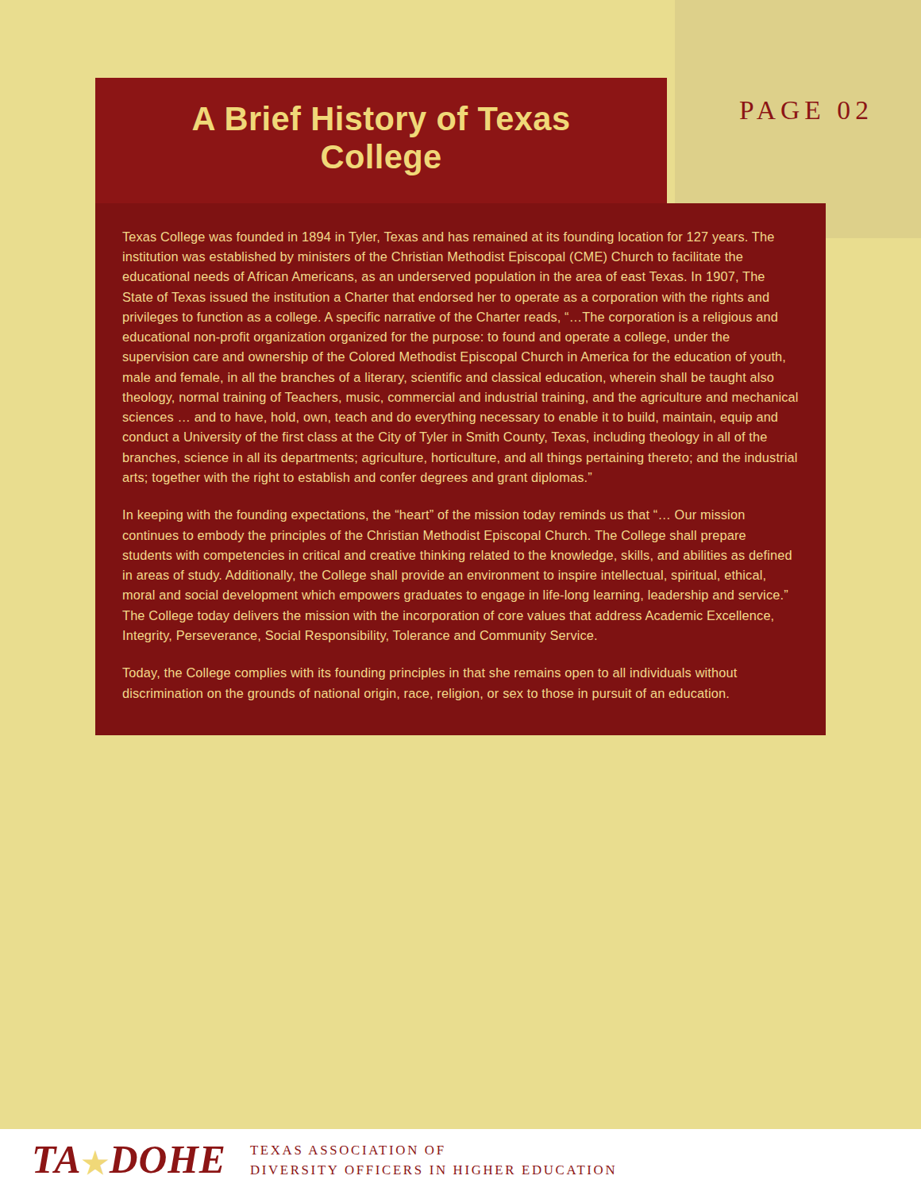PAGE 02
A Brief History of Texas College
Texas College was founded in 1894 in Tyler, Texas and has remained at its founding location for 127 years. The institution was established by ministers of the Christian Methodist Episcopal (CME) Church to facilitate the educational needs of African Americans, as an underserved population in the area of east Texas. In 1907, The State of Texas issued the institution a Charter that endorsed her to operate as a corporation with the rights and privileges to function as a college. A specific narrative of the Charter reads, “…The corporation is a religious and educational non-profit organization organized for the purpose: to found and operate a college, under the supervision care and ownership of the Colored Methodist Episcopal Church in America for the education of youth, male and female, in all the branches of a literary, scientific and classical education, wherein shall be taught also theology, normal training of Teachers, music, commercial and industrial training, and the agriculture and mechanical sciences … and to have, hold, own, teach and do everything necessary to enable it to build, maintain, equip and conduct a University of the first class at the City of Tyler in Smith County, Texas, including theology in all of the branches, science in all its departments; agriculture, horticulture, and all things pertaining thereto; and the industrial arts; together with the right to establish and confer degrees and grant diplomas.”
In keeping with the founding expectations, the “heart” of the mission today reminds us that “… Our mission continues to embody the principles of the Christian Methodist Episcopal Church. The College shall prepare students with competencies in critical and creative thinking related to the knowledge, skills, and abilities as defined in areas of study. Additionally, the College shall provide an environment to inspire intellectual, spiritual, ethical, moral and social development which empowers graduates to engage in life-long learning, leadership and service.” The College today delivers the mission with the incorporation of core values that address Academic Excellence, Integrity, Perseverance, Social Responsibility, Tolerance and Community Service.
Today, the College complies with its founding principles in that she remains open to all individuals without discrimination on the grounds of national origin, race, religion, or sex to those in pursuit of an education.
TA★DOHE
Texas Association of
Diversity Officers in Higher Education